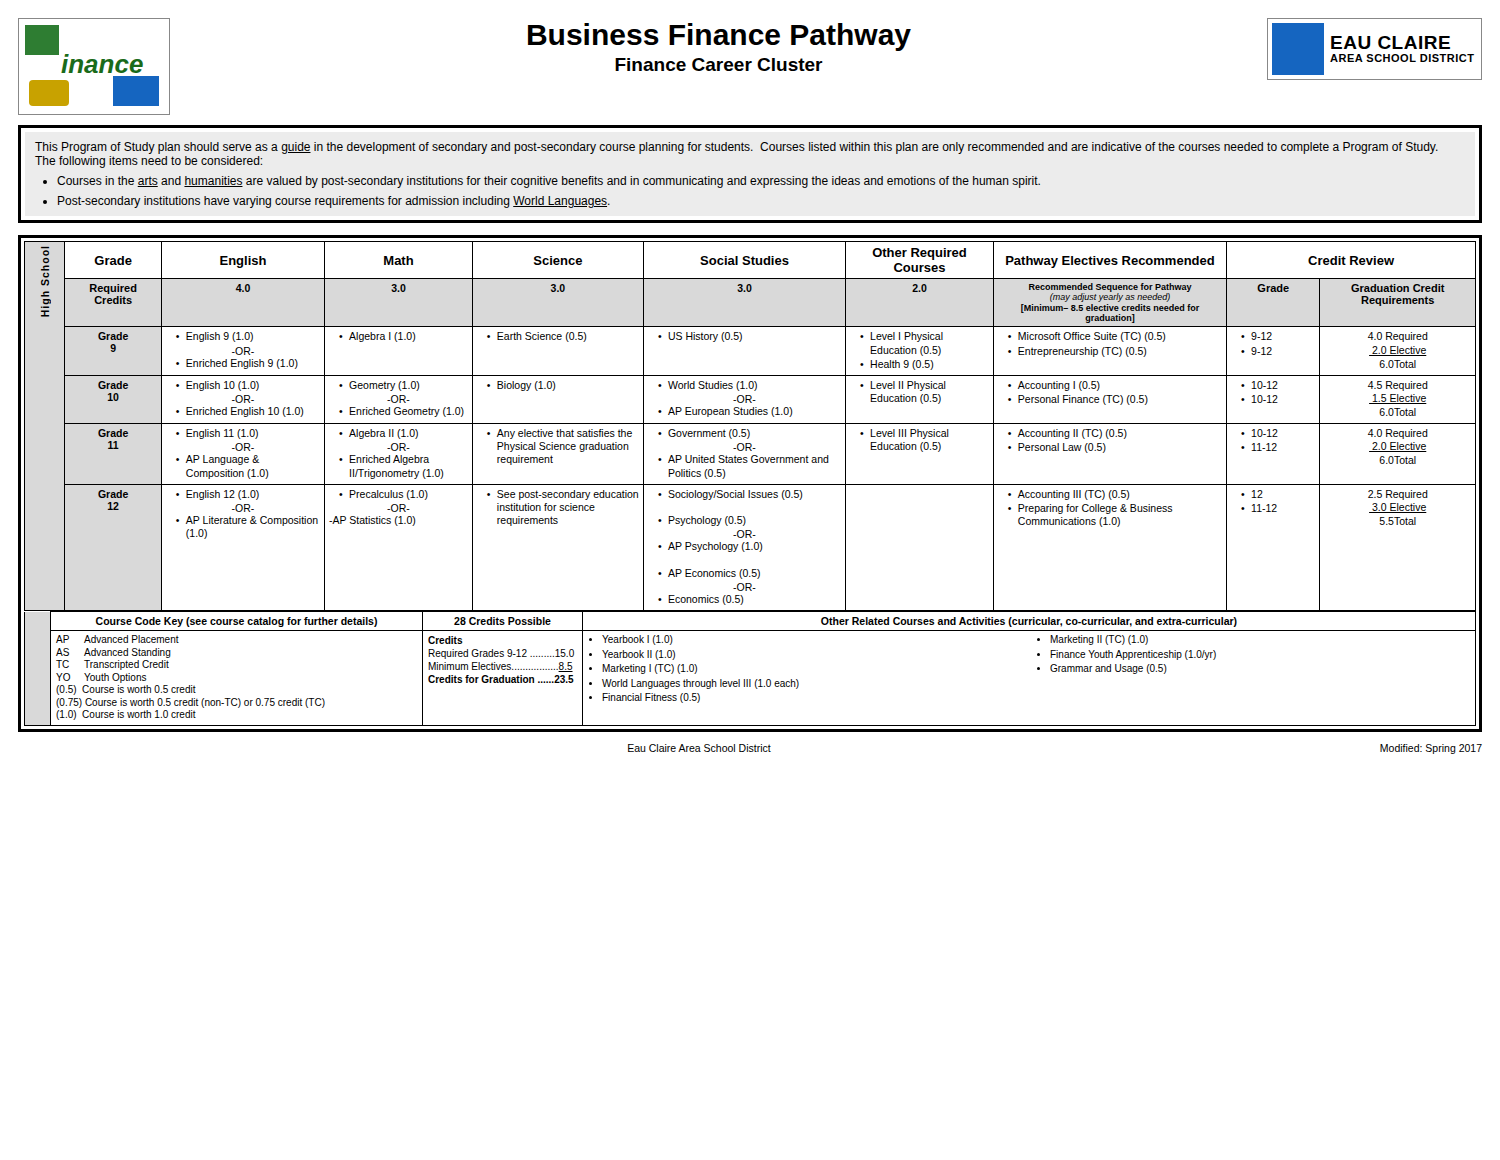inance
Business Finance Pathway
Finance Career Cluster
EAU CLAIRE
AREA SCHOOL DISTRICT
This Program of Study plan should serve as a guide in the development of secondary and post-secondary course planning for students. Courses listed within this plan are only recommended and are indicative of the courses needed to complete a Program of Study. The following items need to be considered:
Courses in the arts and humanities are valued by post-secondary institutions for their cognitive benefits and in communicating and expressing the ideas and emotions of the human spirit.
Post-secondary institutions have varying course requirements for admission including World Languages.
| High School | Grade | English | Math | Science | Social Studies | Other Required Courses | Pathway Electives Recommended | Credit Review |
| Required Credits | 4.0 | 3.0 | 3.0 | 3.0 | 2.0 | Recommended Sequence for Pathway (may adjust yearly as needed) [Minimum– 8.5 elective credits needed for graduation] | Grade | Graduation Credit Requirements |
| Grade 9 | English 9 (1.0) -OR- Enriched English 9 (1.0) | Algebra I (1.0) | Earth Science (0.5) | US History (0.5) | Level I Physical Education (0.5) Health 9 (0.5) | Microsoft Office Suite (TC) (0.5) Entrepreneurship (TC) (0.5) | 9-12 9-12 | 4.0 Required 2.0 Elective 6.0Total |
| Grade 10 | English 10 (1.0) -OR- Enriched English 10 (1.0) | Geometry (1.0) -OR- Enriched Geometry (1.0) | Biology (1.0) | World Studies (1.0) -OR- AP European Studies (1.0) | Level II Physical Education (0.5) | Accounting I (0.5) Personal Finance (TC) (0.5) | 10-12 10-12 | 4.5 Required 1.5 Elective 6.0Total |
| Grade 11 | English 11 (1.0) -OR- AP Language & Composition (1.0) | Algebra II (1.0) -OR- Enriched Algebra II/Trigonometry (1.0) | Any elective that satisfies the Physical Science graduation requirement | Government (0.5) -OR- AP United States Government and Politics (0.5) | Level III Physical Education (0.5) | Accounting II (TC) (0.5) Personal Law (0.5) | 10-12 11-12 | 4.0 Required 2.0 Elective 6.0Total |
| Grade 12 | English 12 (1.0) -OR- AP Literature & Composition (1.0) | Precalculus (1.0) -OR- -AP Statistics (1.0) | See post-secondary education institution for science requirements | Sociology/Social Issues (0.5) Psychology (0.5) -OR- AP Psychology (1.0) AP Economics (0.5) -OR- Economics (0.5) | | Accounting III (TC) (0.5) Preparing for College & Business Communications (1.0) | 12 11-12 | 2.5 Required 3.0 Elective 5.5Total |
| | Course Code Key (see course catalog for further details) | 28 Credits Possible | Other Related Courses and Activities (curricular, co-curricular, and extra-curricular) |
| AP Advanced Placement AS Advanced Standing TC Transcripted Credit YO Youth Options (0.5) Course is worth 0.5 credit (0.75) Course is worth 0.5 credit (non-TC) or 0.75 credit (TC) (1.0) Course is worth 1.0 credit | Credits Required Grades 9-12 ......... 15.0 Minimum Electives ................. 8.5 Credits for Graduation ...... 23.5 | Yearbook I (1.0) Yearbook II (1.0) Marketing I (TC) (1.0) World Languages through level III (1.0 each) Financial Fitness (0.5) Marketing II (TC) (1.0) Finance Youth Apprenticeship (1.0/yr) Grammar and Usage (0.5) |
Eau Claire Area School District
Modified: Spring 2017